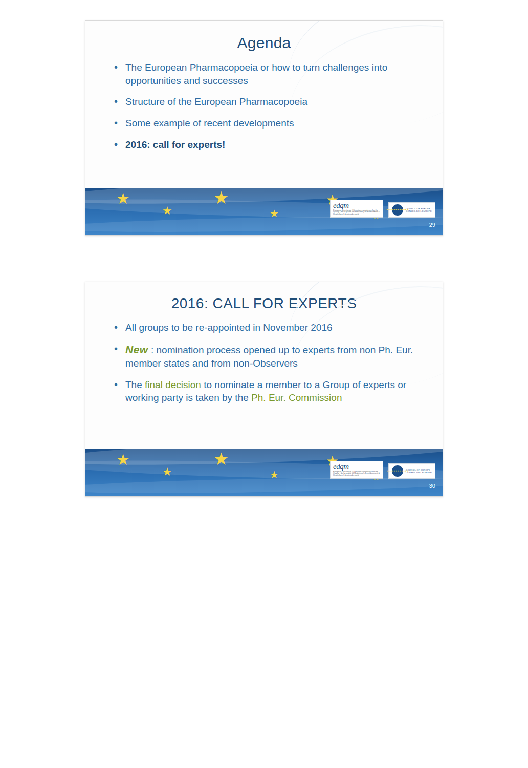Agenda
The European Pharmacopoeia or how to turn challenges into opportunities and successes
Structure of the European Pharmacopoeia
Some example of recent developments
2016: call for experts!
Cathie Vielle©2016 EDQM, Council of Europe. All rights reserved.
★ ★ ★ ★ ★ ★
edqm European Directorate | Direction européenne for the Quality | de la qualité of Medicines | du médicament & HealthCare | & soins de santé
COUNCIL OF EUROPE CONSEIL DE L'EUROPE
29
2016: CALL FOR EXPERTS
All groups to be re-appointed in November 2016
New : nomination process opened up to experts from non Ph. Eur. member states and from non-Observers
The final decision to nominate a member to a Group of experts or working party is taken by the Ph. Eur. Commission
Cathie Vielle©2016 EDQM, Council of Europe. All rights reserved.
★ ★ ★ ★ ★ ★
edqm European Directorate | Direction européenne for the Quality | de la qualité of Medicines | du médicament & HealthCare | & soins de santé
COUNCIL OF EUROPE CONSEIL DE L'EUROPE
30